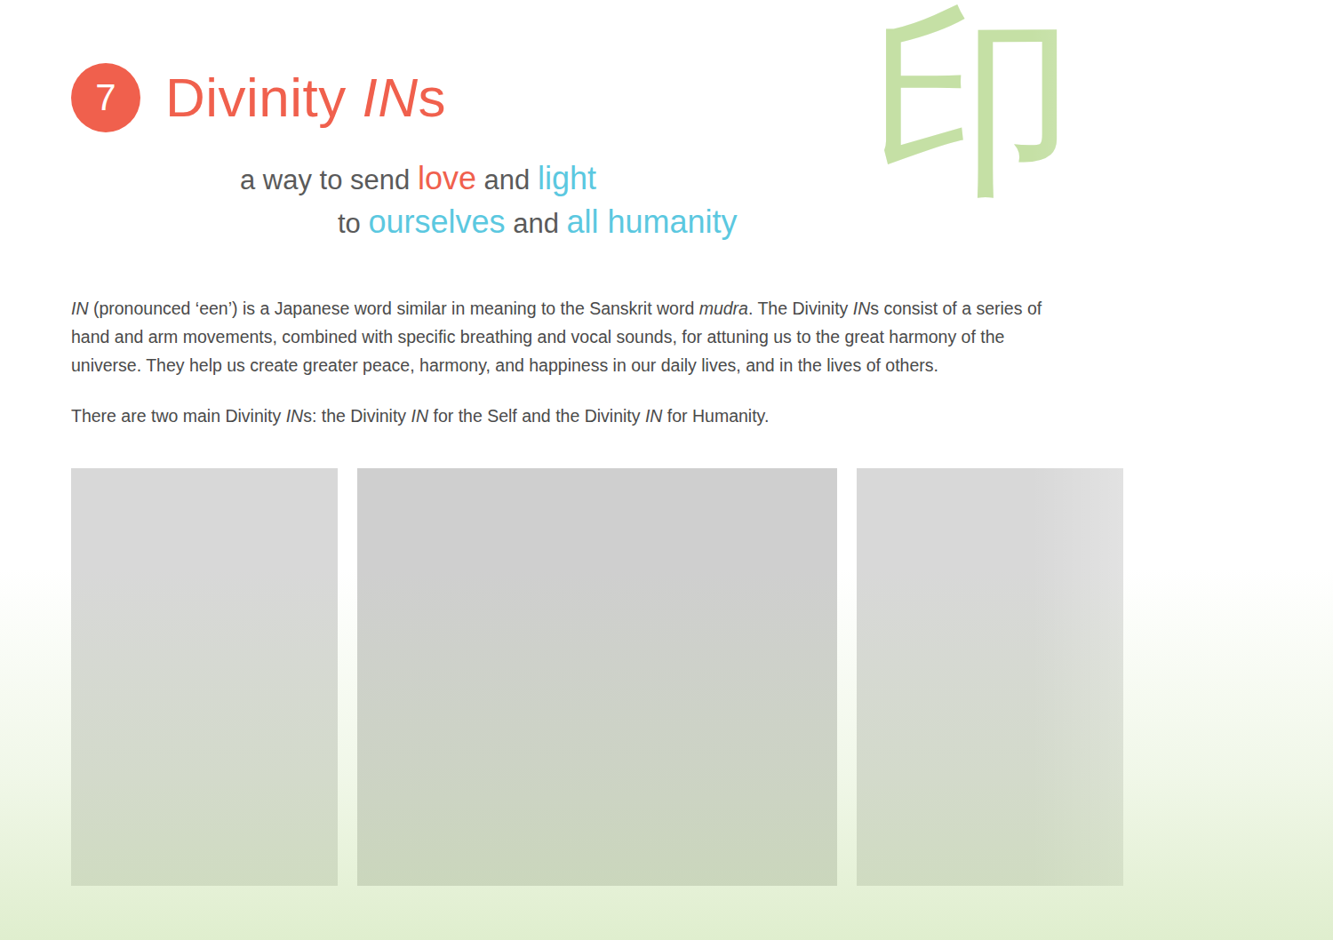印
7
Divinity INs
a way to send love and light to ourselves and all humanity
IN (pronounced ‘een’) is a Japanese word similar in meaning to the Sanskrit word mudra. The Divinity INs consist of a series of hand and arm movements, combined with specific breathing and vocal sounds, for attuning us to the great harmony of the universe. They help us create greater peace, harmony, and happiness in our daily lives, and in the lives of others.
There are two main Divinity INs: the Divinity IN for the Self and the Divinity IN for Humanity.